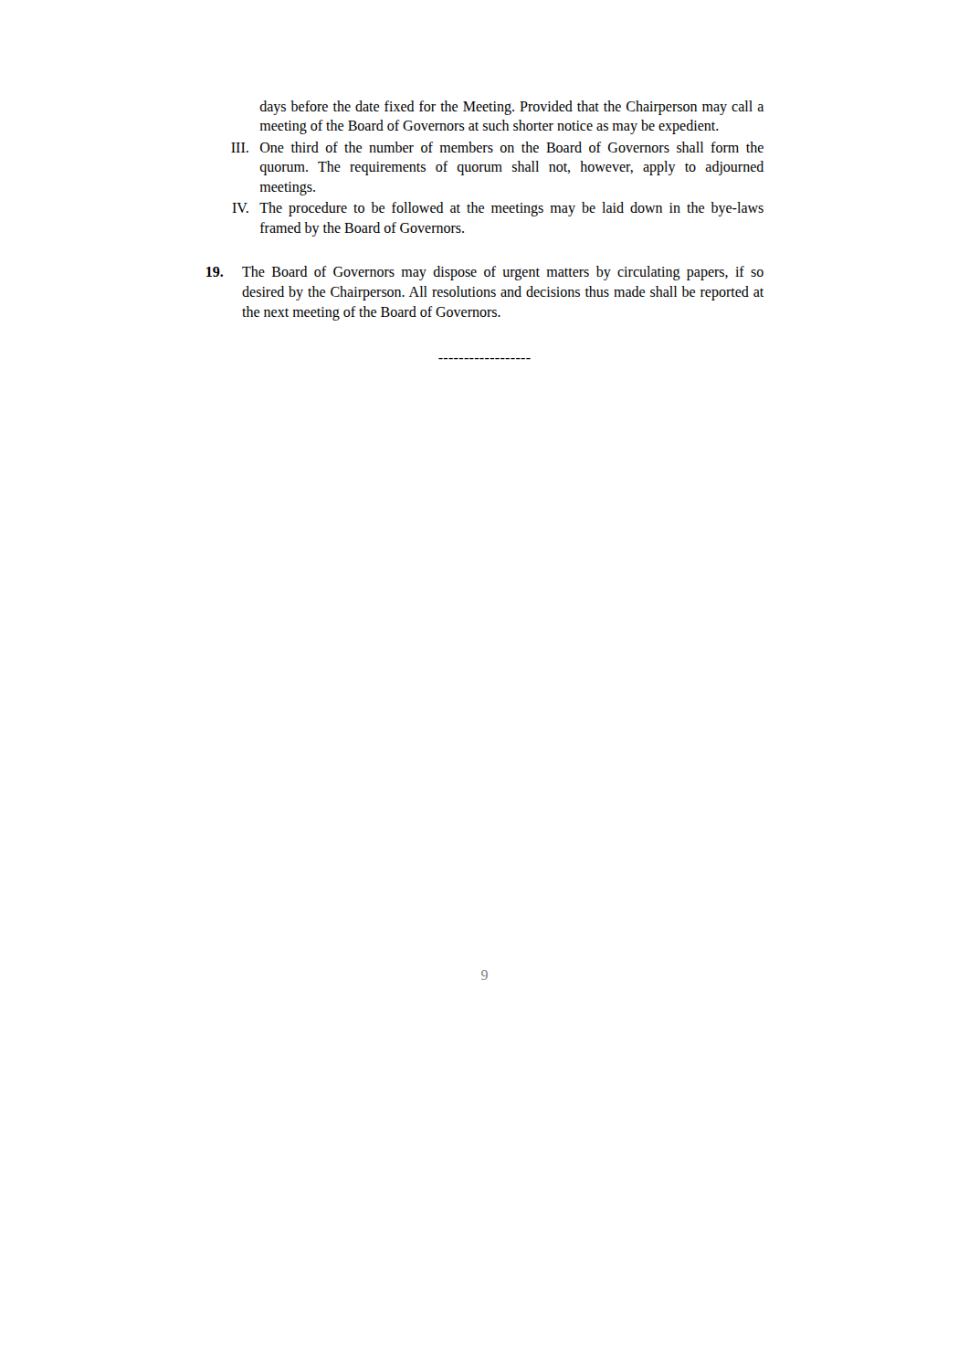days before the date fixed for the Meeting. Provided that the Chairperson may call a meeting of the Board of Governors at such shorter notice as may be expedient.
III. One third of the number of members on the Board of Governors shall form the quorum. The requirements of quorum shall not, however, apply to adjourned meetings.
IV. The procedure to be followed at the meetings may be laid down in the bye-laws framed by the Board of Governors.
19. The Board of Governors may dispose of urgent matters by circulating papers, if so desired by the Chairperson. All resolutions and decisions thus made shall be reported at the next meeting of the Board of Governors.
------------------
9